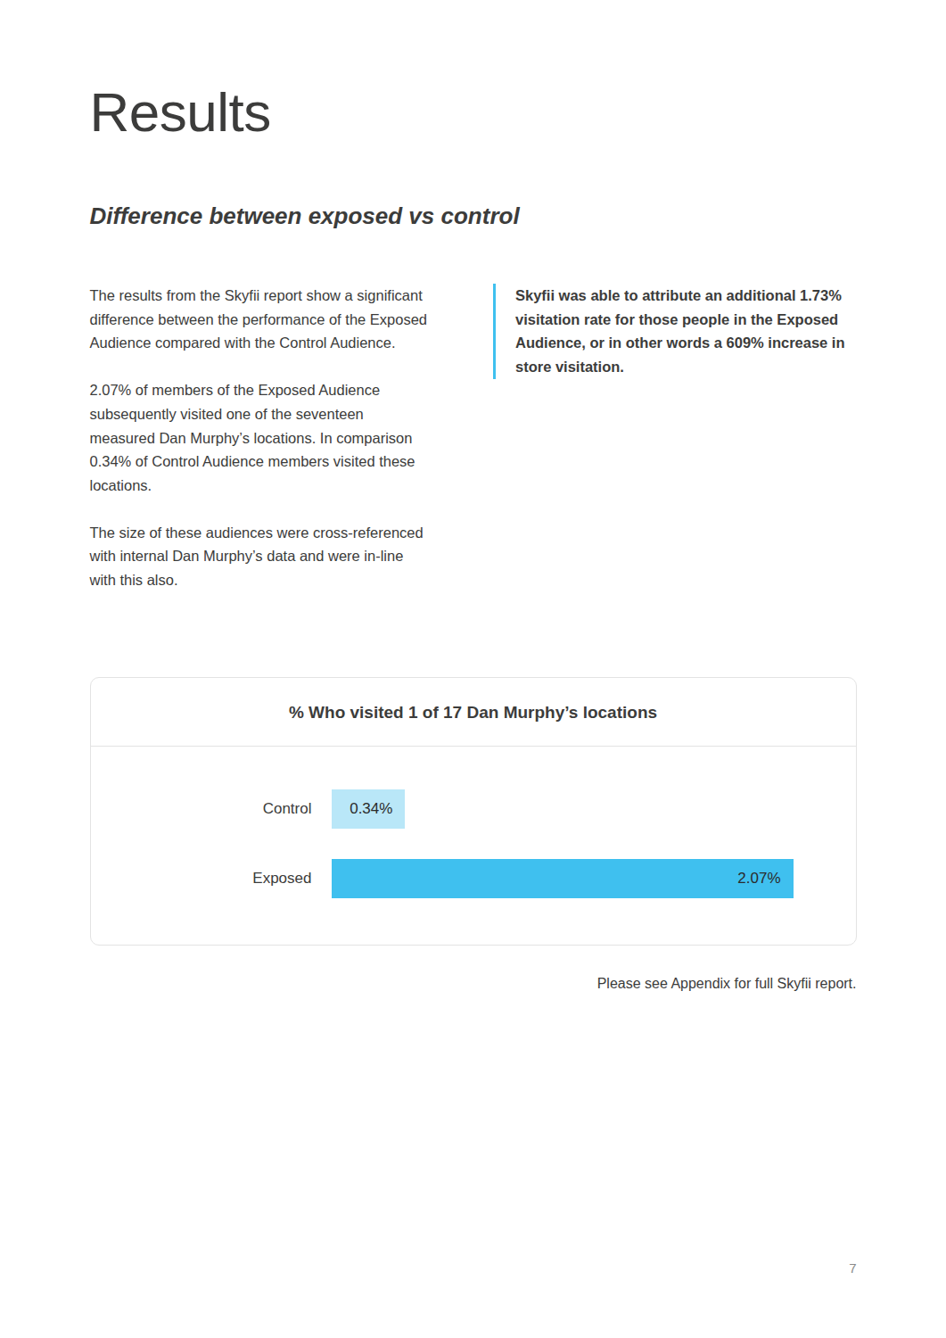Results
Difference between exposed vs control
The results from the Skyfii report show a significant difference between the performance of the Exposed Audience compared with the Control Audience.
2.07% of members of the Exposed Audience subsequently visited one of the seventeen measured Dan Murphy’s locations. In comparison 0.34% of Control Audience members visited these locations.
The size of these audiences were cross-referenced with internal Dan Murphy’s data and were in-line with this also.
Skyfii was able to attribute an additional 1.73% visitation rate for those people in the Exposed Audience, or in other words a 609% increase in store visitation.
% Who visited 1 of 17 Dan Murphy’s locations
Control
0.34%
Exposed
2.07%
Please see Appendix for full Skyfii report.
7